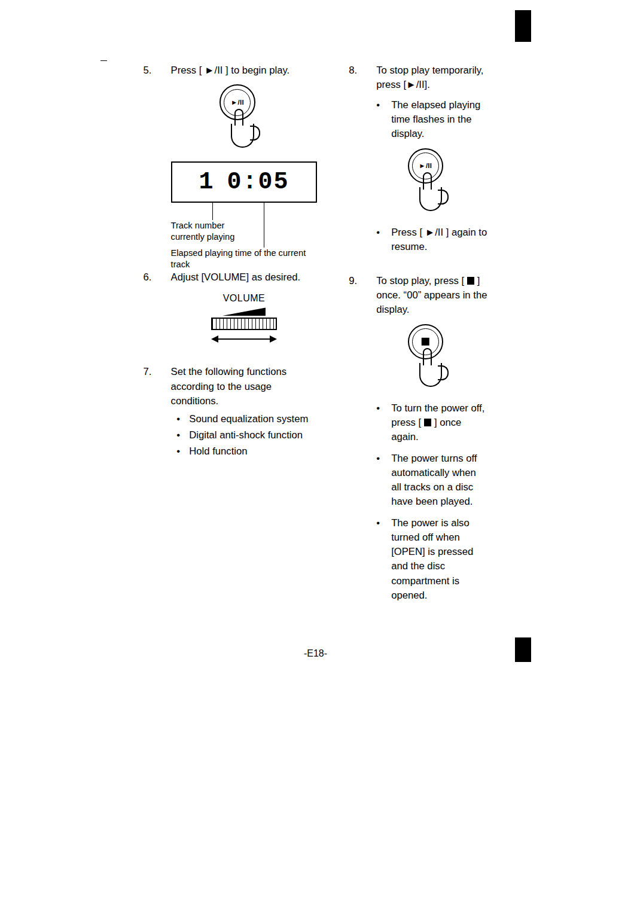5. Press [ ►/II ] to begin play.
►/II
1 0:05
Track number currently playing
Elapsed playing time of the current track
6. Adjust [VOLUME] as desired.
VOLUME
7. Set the following functions according to the usage conditions.
•Sound equalization system
•Digital anti-shock function
•Hold function
8. To stop play temporarily, press [►/II].
• The elapsed playing time flashes in the display.
►/II
• Press [ ►/II ] again to resume.
9. To stop play, press [ ] once. “00” appears in the display.
• To turn the power off, press [ ] once again.
• The power turns off automatically when all tracks on a disc have been played.
• The power is also turned off when [OPEN] is pressed and the disc compartment is opened.
-E18-